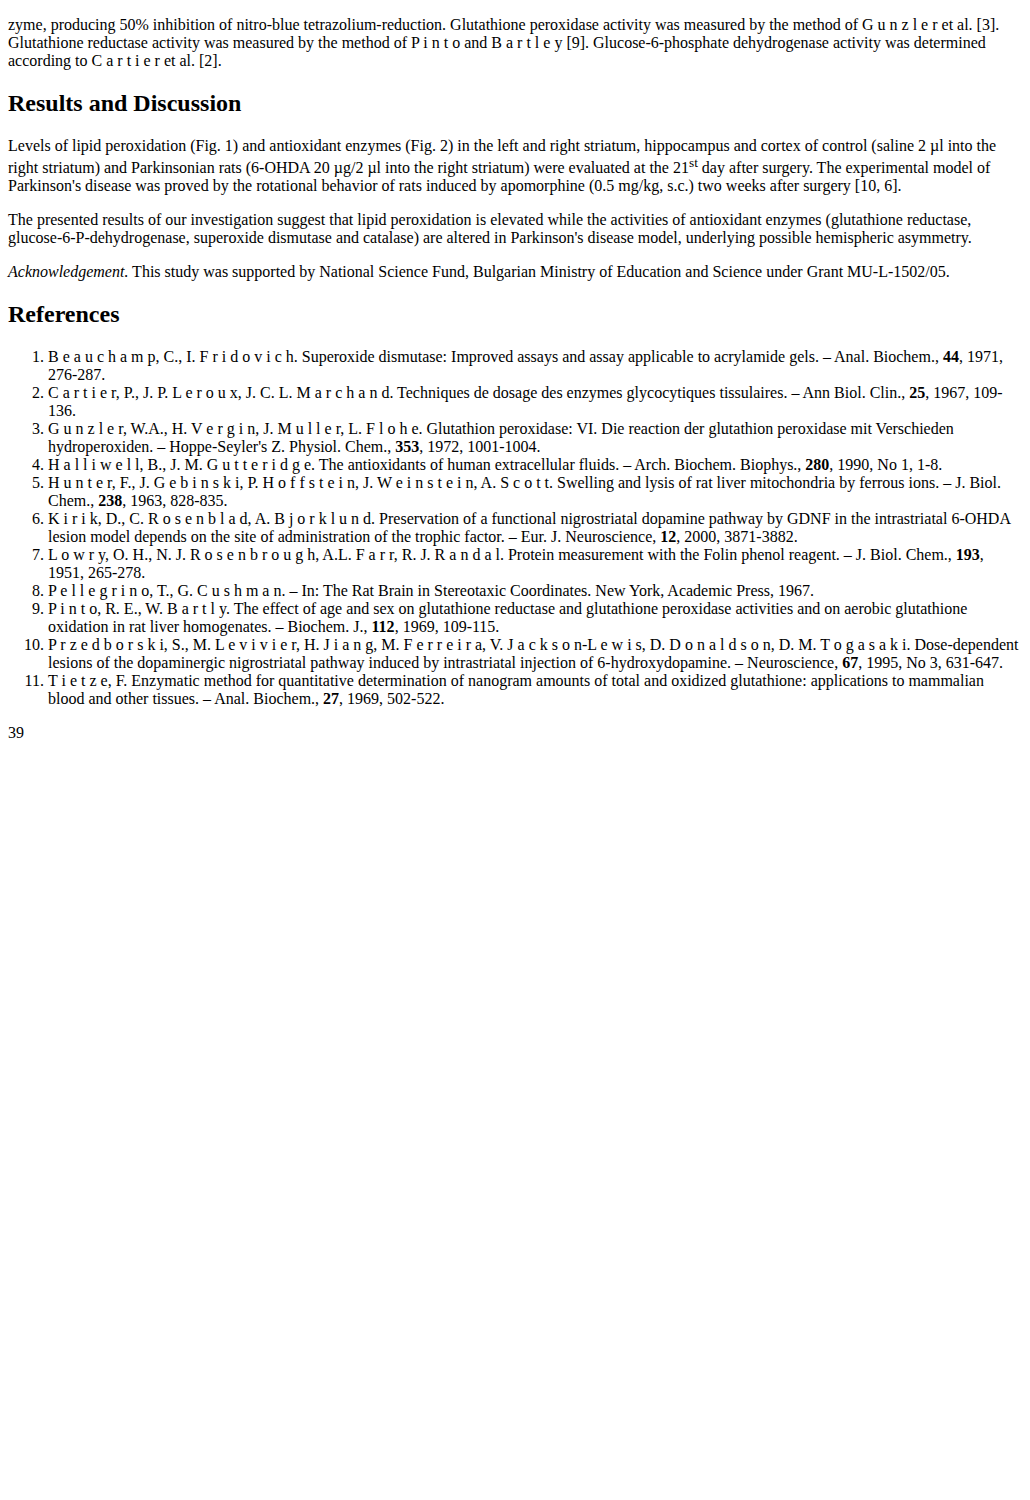zyme, producing 50% inhibition of nitro-blue tetrazolium-reduction. Glutathione peroxidase activity was measured by the method of G u n z l e r et al. [3]. Glutathione reductase activity was measured by the method of P i n t o and B a r t l e y [9]. Glucose-6-phosphate dehydrogenase activity was determined according to C a r t i e r et al. [2].
Results and Discussion
Levels of lipid peroxidation (Fig. 1) and antioxidant enzymes (Fig. 2) in the left and right striatum, hippocampus and cortex of control (saline 2 µl into the right striatum) and Parkinsonian rats (6-OHDA 20 µg/2 µl into the right striatum) were evaluated at the 21st day after surgery. The experimental model of Parkinson's disease was proved by the rotational behavior of rats induced by apomorphine (0.5 mg/kg, s.c.) two weeks after surgery [10, 6].
The presented results of our investigation suggest that lipid peroxidation is elevated while the activities of antioxidant enzymes (glutathione reductase, glucose-6-P-dehydrogenase, superoxide dismutase and catalase) are altered in Parkinson's disease model, underlying possible hemispheric asymmetry.
Acknowledgement. This study was supported by National Science Fund, Bulgarian Ministry of Education and Science under Grant MU-L-1502/05.
References
B e a u c h a m p, C., I. F r i d o v i c h. Superoxide dismutase: Improved assays and assay applicable to acrylamide gels. – Anal. Biochem., 44, 1971, 276-287.
C a r t i e r, P., J. P. L e r o u x, J. C. L. M a r c h a n d. Techniques de dosage des enzymes glycocytiques tissulaires. – Ann Biol. Clin., 25, 1967, 109-136.
G u n z l e r, W.A., H. V e r g i n, J. M u l l e r, L. F l o h e. Glutathion peroxidase: VI. Die reaction der glutathion peroxidase mit Verschieden hydroperoxiden. – Hoppe-Seyler's Z. Physiol. Chem., 353, 1972, 1001-1004.
H a l l i w e l l, B., J. M. G u t t e r i d g e. The antioxidants of human extracellular fluids. – Arch. Biochem. Biophys., 280, 1990, No 1, 1-8.
H u n t e r, F., J. G e b i n s k i, P. H o f f s t e i n, J. W e i n s t e i n, A. S c o t t. Swelling and lysis of rat liver mitochondria by ferrous ions. – J. Biol. Chem., 238, 1963, 828-835.
K i r i k, D., C. R o s e n b l a d, A. B j o r k l u n d. Preservation of a functional nigrostriatal dopamine pathway by GDNF in the intrastriatal 6-OHDA lesion model depends on the site of administration of the trophic factor. – Eur. J. Neuroscience, 12, 2000, 3871-3882.
L o w r y, O. H., N. J. R o s e n b r o u g h, A.L. F a r r, R. J. R a n d a l. Protein measurement with the Folin phenol reagent. – J. Biol. Chem., 193, 1951, 265-278.
P e l l e g r i n o, T., G. C u s h m a n. – In: The Rat Brain in Stereotaxic Coordinates. New York, Academic Press, 1967.
P i n t o, R. E., W. B a r t l y. The effect of age and sex on glutathione reductase and glutathione peroxidase activities and on aerobic glutathione oxidation in rat liver homogenates. – Biochem. J., 112, 1969, 109-115.
P r z e d b o r s k i, S., M. L e v i v i e r, H. J i a n g, M. F e r r e i r a, V. J a c k s o n-L e w i s, D. D o n a l d s o n, D. M. T o g a s a k i. Dose-dependent lesions of the dopaminergic nigrostriatal pathway induced by intrastriatal injection of 6-hydroxydopamine. – Neuroscience, 67, 1995, No 3, 631-647.
T i e t z e, F. Enzymatic method for quantitative determination of nanogram amounts of total and oxidized glutathione: applications to mammalian blood and other tissues. – Anal. Biochem., 27, 1969, 502-522.
39